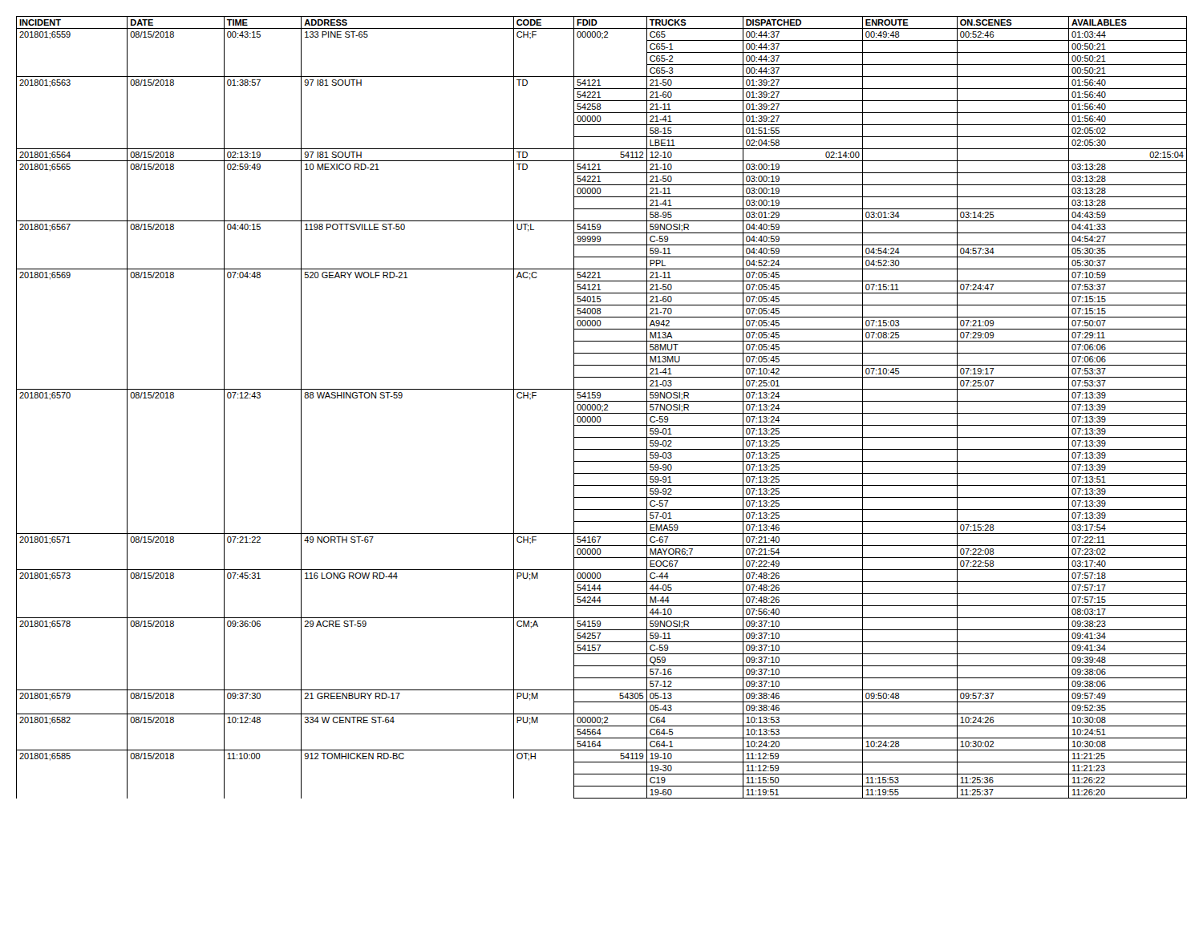| INCIDENT | DATE | TIME | ADDRESS | CODE | FDID | TRUCKS | DISPATCHED | ENROUTE | ON.SCENES | AVAILABLES |
| --- | --- | --- | --- | --- | --- | --- | --- | --- | --- | --- |
| 201801;6559 | 08/15/2018 | 00:43:15 | 133 PINE ST-65 | CH;F | 00000;2 | C65 | 00:44:37 | 00:49:48 | 00:52:46 | 01:03:44 |
| C65-1 | 00:44:37 | | | 00:50:21 |
| C65-2 | 00:44:37 | | | 00:50:21 |
| C65-3 | 00:44:37 | | | 00:50:21 |
| 201801;6563 | 08/15/2018 | 01:38:57 | 97 I81 SOUTH | TD | 54121 | 21-50 | 01:39:27 | | | 01:56:40 |
| 54221 | 21-60 | 01:39:27 | | | 01:56:40 |
| 54258 | 21-11 | 01:39:27 | | | 01:56:40 |
| 00000 | 21-41 | 01:39:27 | | | 01:56:40 |
| | 58-15 | 01:51:55 | | | 02:05:02 |
| | LBE11 | 02:04:58 | | | 02:05:30 |
| 201801;6564 | 08/15/2018 | 02:13:19 | 97 I81 SOUTH | TD | 54112 | 12-10 | 02:14:00 | | | 02:15:04 |
| 201801;6565 | 08/15/2018 | 02:59:49 | 10 MEXICO RD-21 | TD | 54121 | 21-10 | 03:00:19 | | | 03:13:28 |
| 54221 | 21-50 | 03:00:19 | | | 03:13:28 |
| 00000 | 21-11 | 03:00:19 | | | 03:13:28 |
| | 21-41 | 03:00:19 | | | 03:13:28 |
| | 58-95 | 03:01:29 | 03:01:34 | 03:14:25 | 04:43:59 |
| 201801;6567 | 08/15/2018 | 04:40:15 | 1198 POTTSVILLE ST-50 | UT;L | 54159 | 59NOSI;R | 04:40:59 | | | 04:41:33 |
| 99999 | C-59 | 04:40:59 | | | 04:54:27 |
| | 59-11 | 04:40:59 | 04:54:24 | 04:57:34 | 05:30:35 |
| | PPL | 04:52:24 | 04:52:30 | | 05:30:37 |
| 201801;6569 | 08/15/2018 | 07:04:48 | 520 GEARY WOLF RD-21 | AC;C | 54221 | 21-11 | 07:05:45 | | | 07:10:59 |
| 54121 | 21-50 | 07:05:45 | 07:15:11 | 07:24:47 | 07:53:37 |
| 54015 | 21-60 | 07:05:45 | | | 07:15:15 |
| 54008 | 21-70 | 07:05:45 | | | 07:15:15 |
| 00000 | A942 | 07:05:45 | 07:15:03 | 07:21:09 | 07:50:07 |
| | M13A | 07:05:45 | 07:08:25 | 07:29:09 | 07:29:11 |
| | 58MUT | 07:05:45 | | | 07:06:06 |
| | M13MU | 07:05:45 | | | 07:06:06 |
| | 21-41 | 07:10:42 | 07:10:45 | 07:19:17 | 07:53:37 |
| | 21-03 | 07:25:01 | | 07:25:07 | 07:53:37 |
| 201801;6570 | 08/15/2018 | 07:12:43 | 88 WASHINGTON ST-59 | CH;F | 54159 | 59NOSI;R | 07:13:24 | | | 07:13:39 |
| 00000;2 | 57NOSI;R | 07:13:24 | | | 07:13:39 |
| 00000 | C-59 | 07:13:24 | | | 07:13:39 |
| | 59-01 | 07:13:25 | | | 07:13:39 |
| | 59-02 | 07:13:25 | | | 07:13:39 |
| | 59-03 | 07:13:25 | | | 07:13:39 |
| | 59-90 | 07:13:25 | | | 07:13:39 |
| | 59-91 | 07:13:25 | | | 07:13:51 |
| | 59-92 | 07:13:25 | | | 07:13:39 |
| | C-57 | 07:13:25 | | | 07:13:39 |
| | 57-01 | 07:13:25 | | | 07:13:39 |
| | EMA59 | 07:13:46 | | 07:15:28 | 03:17:54 |
| 201801;6571 | 08/15/2018 | 07:21:22 | 49 NORTH ST-67 | CH;F | 54167 | C-67 | 07:21:40 | | | 07:22:11 |
| 00000 | MAYOR6;7 | 07:21:54 | | 07:22:08 | 07:23:02 |
| | EOC67 | 07:22:49 | | 07:22:58 | 03:17:40 |
| 201801;6573 | 08/15/2018 | 07:45:31 | 116 LONG ROW RD-44 | PU;M | 00000 | C-44 | 07:48:26 | | | 07:57:18 |
| 54144 | 44-05 | 07:48:26 | | | 07:57:17 |
| 54244 | M-44 | 07:48:26 | | | 07:57:15 |
| | 44-10 | 07:56:40 | | | 08:03:17 |
| 201801;6578 | 08/15/2018 | 09:36:06 | 29 ACRE ST-59 | CM;A | 54159 | 59NOSI;R | 09:37:10 | | | 09:38:23 |
| 54257 | 59-11 | 09:37:10 | | | 09:41:34 |
| 54157 | C-59 | 09:37:10 | | | 09:41:34 |
| | Q59 | 09:37:10 | | | 09:39:48 |
| | 57-16 | 09:37:10 | | | 09:38:06 |
| | | | | | | 57-12 | 09:37:10 | | | 09:38:06 |
| 201801;6579 | 08/15/2018 | 09:37:30 | 21 GREENBURY RD-17 | PU;M | 54305 | 05-13 | 09:38:46 | 09:50:48 | 09:57:37 | 09:57:49 |
| | 05-43 | 09:38:46 | | | 09:52:35 |
| 201801;6582 | 08/15/2018 | 10:12:48 | 334 W CENTRE ST-64 | PU;M | 00000;2 | C64 | 10:13:53 | | 10:24:26 | 10:30:08 |
| 54564 | C64-5 | 10:13:53 | | | 10:24:51 |
| 54164 | C64-1 | 10:24:20 | 10:24:28 | 10:30:02 | 10:30:08 |
| 201801;6585 | 08/15/2018 | 11:10:00 | 912 TOMHICKEN RD-BC | OT;H | 54119 | 19-10 | 11:12:59 | | | 11:21:25 |
| | 19-30 | 11:12:59 | | | 11:21:23 |
| | C19 | 11:15:50 | 11:15:53 | 11:25:36 | 11:26:22 |
| | 19-60 | 11:19:51 | 11:19:55 | 11:25:37 | 11:26:20 |